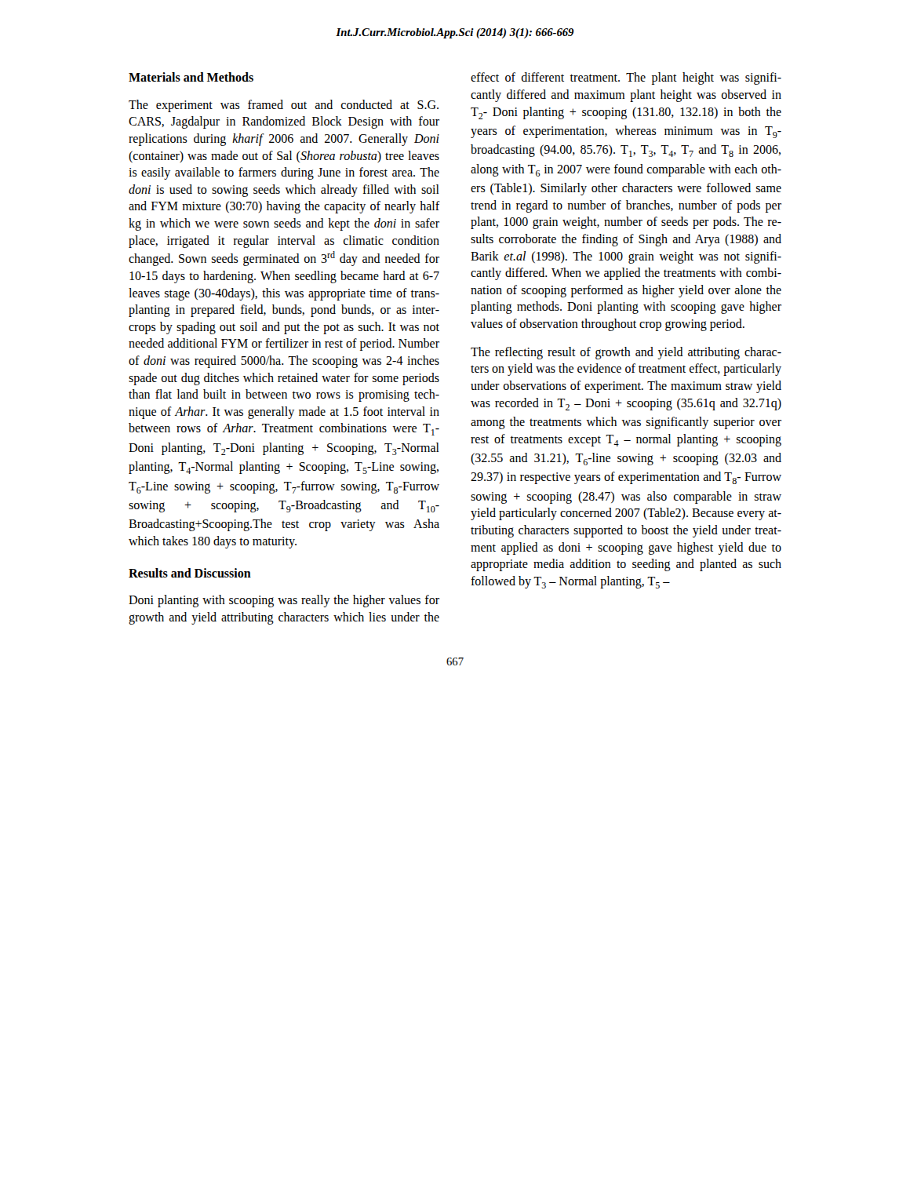Int.J.Curr.Microbiol.App.Sci (2014) 3(1): 666-669
Materials and Methods
The experiment was framed out and conducted at S.G. CARS, Jagdalpur in Randomized Block Design with four replications during kharif 2006 and 2007. Generally Doni (container) was made out of Sal (Shorea robusta) tree leaves is easily available to farmers during June in forest area. The doni is used to sowing seeds which already filled with soil and FYM mixture (30:70) having the capacity of nearly half kg in which we were sown seeds and kept the doni in safer place, irrigated it regular interval as climatic condition changed. Sown seeds germinated on 3rd day and needed for 10-15 days to hardening. When seedling became hard at 6-7 leaves stage (30-40days), this was appropriate time of transplanting in prepared field, bunds, pond bunds, or as intercrops by spading out soil and put the pot as such. It was not needed additional FYM or fertilizer in rest of period. Number of doni was required 5000/ha. The scooping was 2-4 inches spade out dug ditches which retained water for some periods than flat land built in between two rows is promising technique of Arhar. It was generally made at 1.5 foot interval in between rows of Arhar. Treatment combinations were T1-Doni planting, T2-Doni planting + Scooping, T3-Normal planting, T4-Normal planting + Scooping, T5-Line sowing, T6-Line sowing + scooping, T7-furrow sowing, T8-Furrow sowing + scooping, T9-Broadcasting and T10-Broadcasting+Scooping.The test crop variety was Asha which takes 180 days to maturity.
Results and Discussion
Doni planting with scooping was really the higher values for growth and yield attributing characters which lies under the effect of different treatment. The plant height was significantly differed and maximum plant height was observed in T2- Doni planting + scooping (131.80, 132.18) in both the years of experimentation, whereas minimum was in T9- broadcasting (94.00, 85.76). T1, T3, T4, T7 and T8 in 2006, along with T6 in 2007 were found comparable with each others (Table1). Similarly other characters were followed same trend in regard to number of branches, number of pods per plant, 1000 grain weight, number of seeds per pods. The results corroborate the finding of Singh and Arya (1988) and Barik et.al (1998). The 1000 grain weight was not significantly differed. When we applied the treatments with combination of scooping performed as higher yield over alone the planting methods. Doni planting with scooping gave higher values of observation throughout crop growing period.
The reflecting result of growth and yield attributing characters on yield was the evidence of treatment effect, particularly under observations of experiment. The maximum straw yield was recorded in T2 – Doni + scooping (35.61q and 32.71q) among the treatments which was significantly superior over rest of treatments except T4 – normal planting + scooping (32.55 and 31.21), T6-line sowing + scooping (32.03 and 29.37) in respective years of experimentation and T8- Furrow sowing + scooping (28.47) was also comparable in straw yield particularly concerned 2007 (Table2). Because every attributing characters supported to boost the yield under treatment applied as doni + scooping gave highest yield due to appropriate media addition to seeding and planted as such followed by T3 – Normal planting, T5 –
667